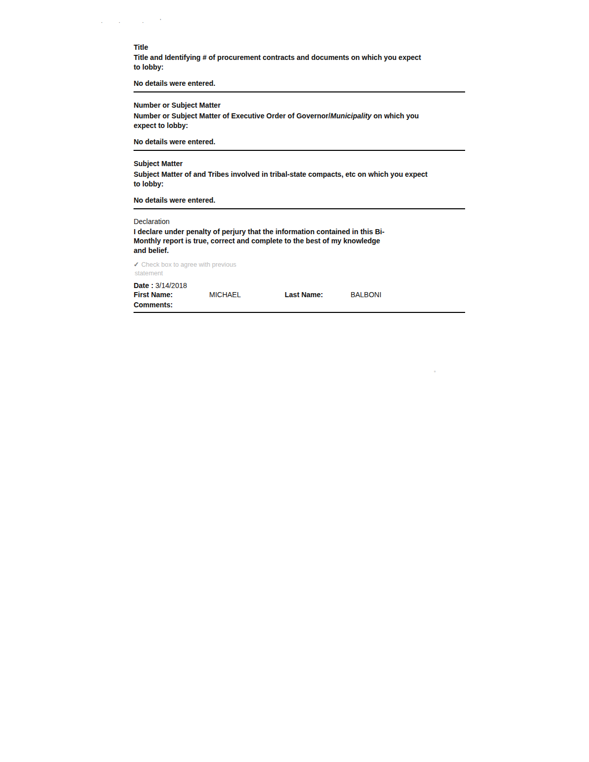. . . ‘
Title
Title and Identifying # of procurement contracts and documents on which you expect
to lobby:
No details were entered.
Number or Subject Matter
Number or Subject Matter of Executive Order of Governor/Municipality on which you
expect to lobby:
No details were entered.
Subject Matter
Subject Matter of and Tribes involved in tribal-state compacts, etc on which you expect
to lobby:
No details were entered.
Declaration
I declare under penalty of perjury that the information contained in this Bi-
Monthly report is true, correct and complete to the best of my knowledge
and belief.
✓Check box to agree with previousstatement
Date : 3/14/2018
| First Name: | MICHAEL | Last Name: | BALBONI |
Comments:
•